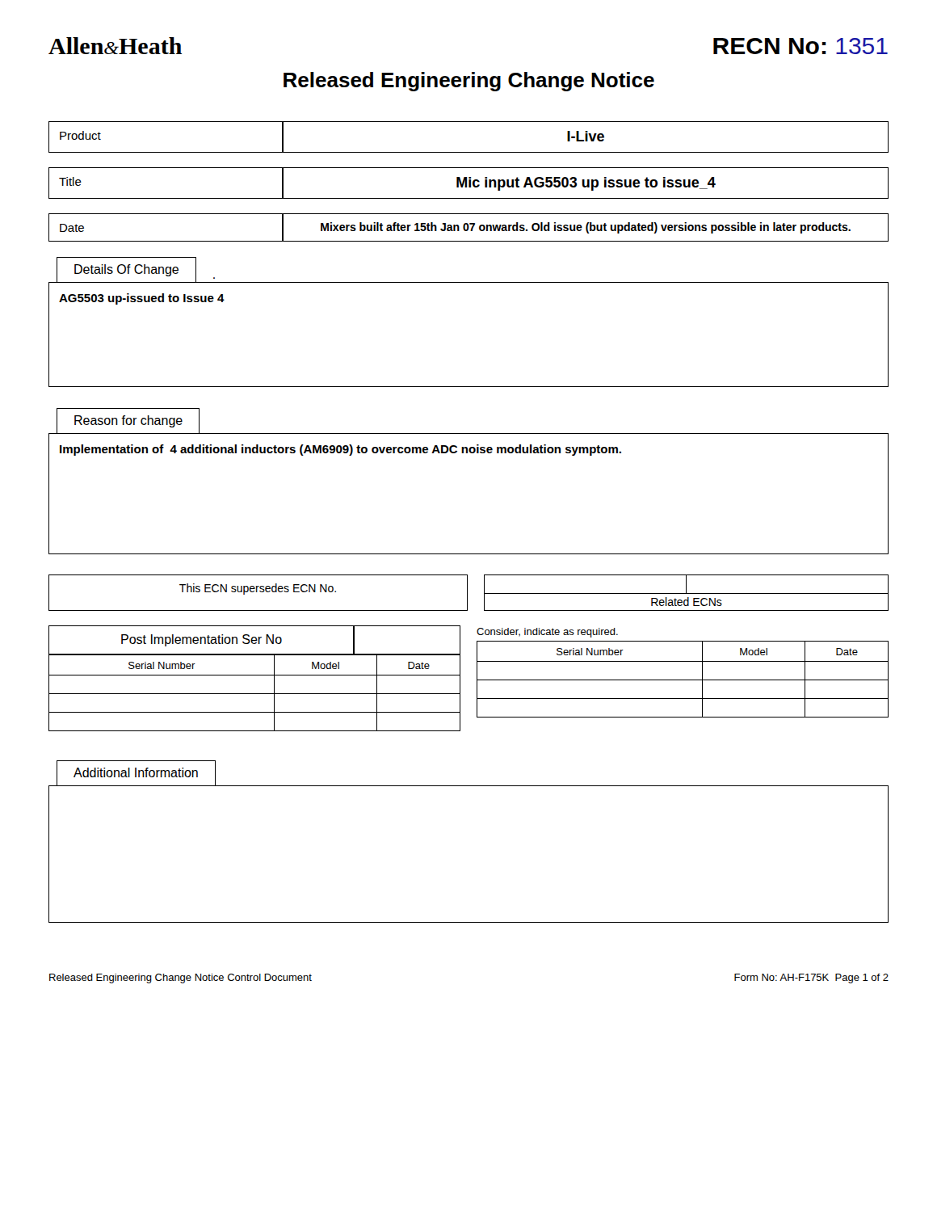Allen&Heath
RECN No: 1351
Released Engineering Change Notice
Product
I-Live
Title
Mic input AG5503 up issue to issue_4
Date
Mixers built after 15th Jan 07 onwards. Old issue (but updated) versions possible in later products.
Details Of Change.
AG5503 up-issued to Issue 4
Reason for change
Implementation of 4 additional inductors (AM6909) to overcome ADC noise modulation symptom.
This ECN supersedes ECN No.
Related ECNs
Post Implementation Ser No
| Serial Number | Model | Date |
| --- | --- | --- |
Consider, indicate as required.
| Serial Number | Model | Date |
| --- | --- | --- |
Additional Information
Released Engineering Change Notice Control Document
Form No: AH-F175K Page 1 of 2